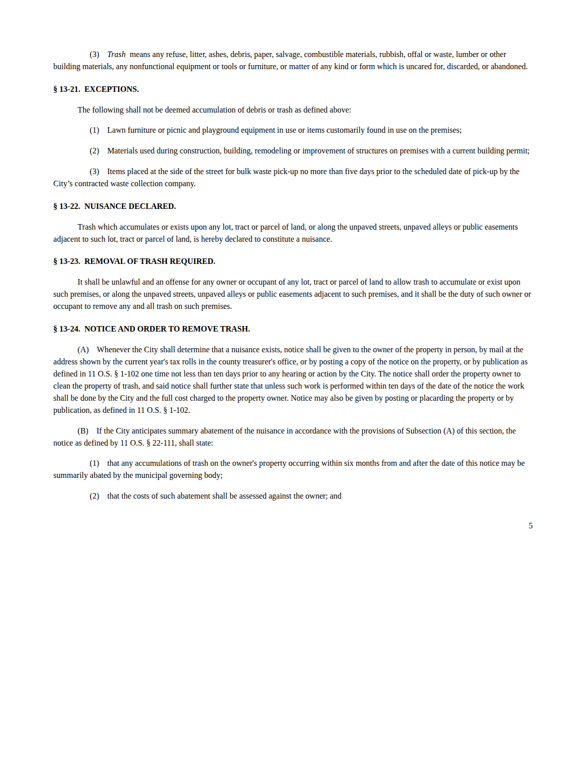(3) Trash means any refuse, litter, ashes, debris, paper, salvage, combustible materials, rubbish, offal or waste, lumber or other building materials, any nonfunctional equipment or tools or furniture, or matter of any kind or form which is uncared for, discarded, or abandoned.
§ 13-21. EXCEPTIONS.
The following shall not be deemed accumulation of debris or trash as defined above:
(1) Lawn furniture or picnic and playground equipment in use or items customarily found in use on the premises;
(2) Materials used during construction, building, remodeling or improvement of structures on premises with a current building permit;
(3) Items placed at the side of the street for bulk waste pick-up no more than five days prior to the scheduled date of pick-up by the City’s contracted waste collection company.
§ 13-22. NUISANCE DECLARED.
Trash which accumulates or exists upon any lot, tract or parcel of land, or along the unpaved streets, unpaved alleys or public easements adjacent to such lot, tract or parcel of land, is hereby declared to constitute a nuisance.
§ 13-23. REMOVAL OF TRASH REQUIRED.
It shall be unlawful and an offense for any owner or occupant of any lot, tract or parcel of land to allow trash to accumulate or exist upon such premises, or along the unpaved streets, unpaved alleys or public easements adjacent to such premises, and it shall be the duty of such owner or occupant to remove any and all trash on such premises.
§ 13-24. NOTICE AND ORDER TO REMOVE TRASH.
(A) Whenever the City shall determine that a nuisance exists, notice shall be given to the owner of the property in person, by mail at the address shown by the current year's tax rolls in the county treasurer's office, or by posting a copy of the notice on the property, or by publication as defined in 11 O.S. § 1-102 one time not less than ten days prior to any hearing or action by the City. The notice shall order the property owner to clean the property of trash, and said notice shall further state that unless such work is performed within ten days of the date of the notice the work shall be done by the City and the full cost charged to the property owner. Notice may also be given by posting or placarding the property or by publication, as defined in 11 O.S. § 1-102.
(B) If the City anticipates summary abatement of the nuisance in accordance with the provisions of Subsection (A) of this section, the notice as defined by 11 O.S. § 22-111, shall state:
(1) that any accumulations of trash on the owner's property occurring within six months from and after the date of this notice may be summarily abated by the municipal governing body;
(2) that the costs of such abatement shall be assessed against the owner; and
5